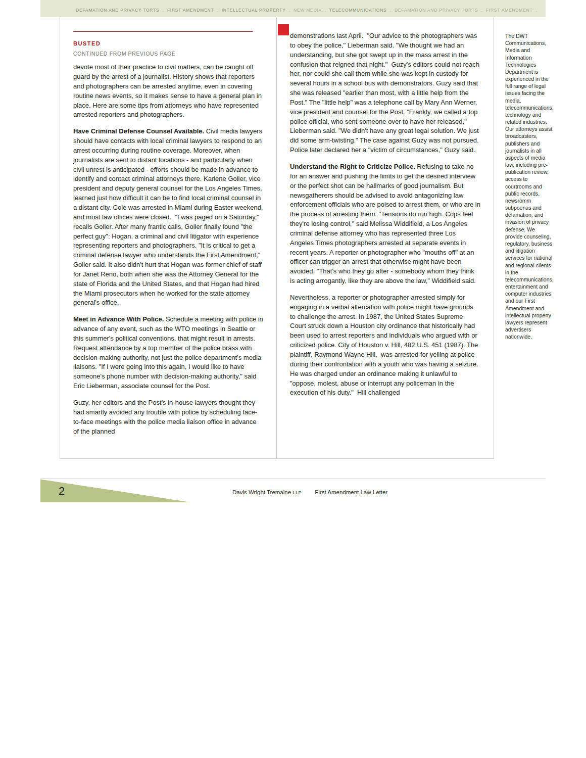DEFAMATION AND PRIVACY TORTS . FIRST AMENDMENT . INTELLECTUAL PROPERTY . NEW MEDIA . TELECOMMUNICATIONS . DEFAMATION AND PRIVACY TORTS . FIRST AMENDMENT .
BUSTED
Continued from previous page
devote most of their practice to civil matters, can be caught off guard by the arrest of a journalist. History shows that reporters and photographers can be arrested anytime, even in covering routine news events, so it makes sense to have a general plan in place. Here are some tips from attorneys who have represented arrested reporters and photographers.
Have Criminal Defense Counsel Available. Civil media lawyers should have contacts with local criminal lawyers to respond to an arrest occurring during routine coverage. Moreover, when journalists are sent to distant locations - and particularly when civil unrest is anticipated - efforts should be made in advance to identify and contact criminal attorneys there. Karlene Goller, vice president and deputy general counsel for the Los Angeles Times, learned just how difficult it can be to find local criminal counsel in a distant city. Cole was arrested in Miami during Easter weekend, and most law offices were closed. "I was paged on a Saturday," recalls Goller. After many frantic calls, Goller finally found "the perfect guy": Hogan, a criminal and civil litigator with experience representing reporters and photographers. "It is critical to get a criminal defense lawyer who understands the First Amendment," Goller said. It also didn't hurt that Hogan was former chief of staff for Janet Reno, both when she was the Attorney General for the state of Florida and the United States, and that Hogan had hired the Miami prosecutors when he worked for the state attorney general's office.
Meet in Advance With Police. Schedule a meeting with police in advance of any event, such as the WTO meetings in Seattle or this summer's political conventions, that might result in arrests. Request attendance by a top member of the police brass with decision-making authority, not just the police department's media liaisons. "If I were going into this again, I would like to have someone's phone number with decision-making authority," said Eric Lieberman, associate counsel for the Post.
Guzy, her editors and the Post's in-house lawyers thought they had smartly avoided any trouble with police by scheduling face-to-face meetings with the police media liaison office in advance of the planned
demonstrations last April. "Our advice to the photographers was to obey the police," Lieberman said. "We thought we had an understanding, but she got swept up in the mass arrest in the confusion that reigned that night." Guzy's editors could not reach her, nor could she call them while she was kept in custody for several hours in a school bus with demonstrators. Guzy said that she was released "earlier than most, with a little help from the Post." The "little help" was a telephone call by Mary Ann Werner, vice president and counsel for the Post. "Frankly, we called a top police official, who sent someone over to have her released," Lieberman said. "We didn't have any great legal solution. We just did some arm-twisting." The case against Guzy was not pursued. Police later declared her a "victim of circumstances," Guzy said.
Understand the Right to Criticize Police. Refusing to take no for an answer and pushing the limits to get the desired interview or the perfect shot can be hallmarks of good journalism. But newsgatherers should be advised to avoid antagonizing law enforcement officials who are poised to arrest them, or who are in the process of arresting them. "Tensions do run high. Cops feel they're losing control," said Melissa Widdifield, a Los Angeles criminal defense attorney who has represented three Los Angeles Times photographers arrested at separate events in recent years. A reporter or photographer who "mouths off" at an officer can trigger an arrest that otherwise might have been avoided. "That's who they go after - somebody whom they think is acting arrogantly, like they are above the law," Widdifield said.
Nevertheless, a reporter or photographer arrested simply for engaging in a verbal altercation with police might have grounds to challenge the arrest. In 1987, the United States Supreme Court struck down a Houston city ordinance that historically had been used to arrest reporters and individuals who argued with or criticized police. City of Houston v. Hill, 482 U.S. 451 (1987). The plaintiff, Raymond Wayne Hill, was arrested for yelling at police during their confrontation with a youth who was having a seizure. He was charged under an ordinance making it unlawful to "oppose, molest, abuse or interrupt any policeman in the execution of his duty." Hill challenged
The DWT Communications, Media and Information Technologies Department is experienced in the full range of legal issues facing the media, telecommunications, technology and related industries. Our attorneys assist broadcasters, publishers and journalists in all aspects of media law, including pre-publication review, access to courtrooms and public records, newsromm subpoenas and defamation, and invasion of privacy defense. We provide counseling, regulatory, business and litigation services for national and regional clients in the telecommunications, entertainment and computer industries and our First Amendment and intellectual property lawyers represent advertisers nationwide.
2
Davis Wright Tremaine LLP First Amendment Law Letter